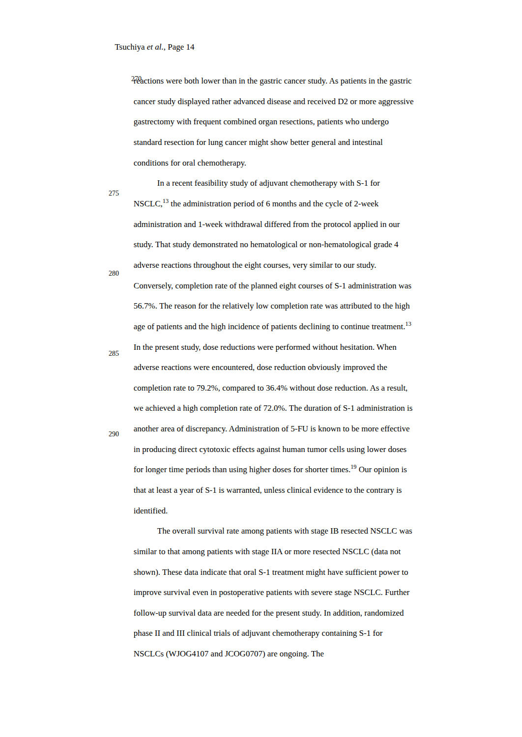Tsuchiya et al., Page 14
reactions were both lower than in the gastric cancer study. As patients in the gastric cancer study displayed rather advanced disease and received D2 or more aggressive gastrectomy with frequent combined organ resections, patients who undergo standard resection for lung cancer might show better general and intestinal conditions for oral chemotherapy.
270 In a recent feasibility study of adjuvant chemotherapy with S-1 for NSCLC,13 the administration period of 6 months and the cycle of 2-week administration and 1-week withdrawal differed from the protocol applied in our study. That study demonstrated no hematological or non-hematological grade 4 adverse reactions throughout the eight courses, very similar to our study. Conversely, completion rate of the planned eight courses of S-1 administration was 56.7%. The reason for the relatively low completion rate was attributed to the high age of patients and the high incidence of patients declining to continue treatment.13 In the present study, dose reductions were performed without hesitation. When adverse reactions were encountered, dose reduction obviously improved the completion rate to 79.2%, compared to 36.4% without dose reduction. As a result, we achieved a high completion rate of 72.0%. The duration of S-1 administration is another area of discrepancy. Administration of 5-FU is known to be more effective in producing direct cytotoxic effects against human tumor cells using lower doses for longer time periods than using higher doses for shorter times.19 Our opinion is that at least a year of S-1 is warranted, unless clinical evidence to the contrary is identified.
The overall survival rate among patients with stage IB resected NSCLC was similar to that among patients with stage IIA or more resected NSCLC (data not shown). These data indicate that oral S-1 treatment might have sufficient power to improve survival even in postoperative patients with severe stage NSCLC. Further follow-up survival data are needed for the present study. In addition, randomized phase II and III clinical trials of adjuvant chemotherapy containing S-1 for NSCLCs (WJOG4107 and JCOG0707) are ongoing. The
275
280
285
290